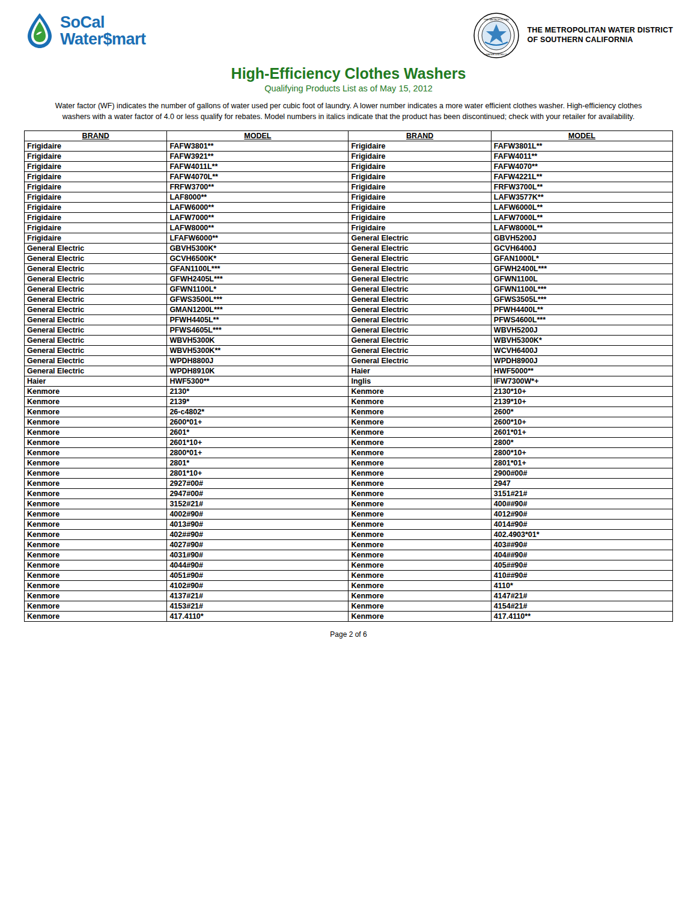SoCal
Water$mart
THE METROPOLITAN WATER DISTRICT
THE METROPOLITAN WATER DISTRICT
OF SOUTHERN CALIFORNIA
High-Efficiency Clothes Washers
Qualifying Products List as of May 15, 2012
Water factor (WF) indicates the number of gallons of water used per cubic foot of laundry. A lower number indicates a more water efficient clothes washer. High-efficiency clothes washers with a water factor of 4.0 or less qualify for rebates. Model numbers in italics indicate that the product has been discontinued; check with your retailer for availability.
| BRAND | MODEL | BRAND | MODEL |
| --- | --- | --- | --- |
| Frigidaire | FAFW3801** | Frigidaire | FAFW3801L** |
| Frigidaire | FAFW3921** | Frigidaire | FAFW4011** |
| Frigidaire | FAFW4011L** | Frigidaire | FAFW4070** |
| Frigidaire | FAFW4070L** | Frigidaire | FAFW4221L** |
| Frigidaire | FRFW3700** | Frigidaire | FRFW3700L** |
| Frigidaire | LAF8000** | Frigidaire | LAFW3577K** |
| Frigidaire | LAFW6000** | Frigidaire | LAFW6000L** |
| Frigidaire | LAFW7000** | Frigidaire | LAFW7000L** |
| Frigidaire | LAFW8000** | Frigidaire | LAFW8000L** |
| Frigidaire | LFAFW6000** | General Electric | GBVH5200J |
| General Electric | GBVH5300K* | General Electric | GCVH6400J |
| General Electric | GCVH6500K* | General Electric | GFAN1000L* |
| General Electric | GFAN1100L*** | General Electric | GFWH2400L*** |
| General Electric | GFWH2405L*** | General Electric | GFWN1100L |
| General Electric | GFWN1100L* | General Electric | GFWN1100L*** |
| General Electric | GFWS3500L*** | General Electric | GFWS3505L*** |
| General Electric | GMAN1200L*** | General Electric | PFWH4400L** |
| General Electric | PFWH4405L** | General Electric | PFWS4600L*** |
| General Electric | PFWS4605L*** | General Electric | WBVH5200J |
| General Electric | WBVH5300K | General Electric | WBVH5300K* |
| General Electric | WBVH5300K** | General Electric | WCVH6400J |
| General Electric | WPDH8800J | General Electric | WPDH8900J |
| General Electric | WPDH8910K | Haier | HWF5000** |
| Haier | HWF5300** | Inglis | IFW7300W*+ |
| Kenmore | 2130* | Kenmore | 2130*10+ |
| Kenmore | 2139* | Kenmore | 2139*10+ |
| Kenmore | 26-c4802* | Kenmore | 2600* |
| Kenmore | 2600*01+ | Kenmore | 2600*10+ |
| Kenmore | 2601* | Kenmore | 2601*01+ |
| Kenmore | 2601*10+ | Kenmore | 2800* |
| Kenmore | 2800*01+ | Kenmore | 2800*10+ |
| Kenmore | 2801* | Kenmore | 2801*01+ |
| Kenmore | 2801*10+ | Kenmore | 2900#00# |
| Kenmore | 2927#00# | Kenmore | 2947 |
| Kenmore | 2947#00# | Kenmore | 3151#21# |
| Kenmore | 3152#21# | Kenmore | 400##90# |
| Kenmore | 4002#90# | Kenmore | 4012#90# |
| Kenmore | 4013#90# | Kenmore | 4014#90# |
| Kenmore | 402##90# | Kenmore | 402.4903*01* |
| Kenmore | 4027#90# | Kenmore | 403##90# |
| Kenmore | 4031#90# | Kenmore | 404##90# |
| Kenmore | 4044#90# | Kenmore | 405##90# |
| Kenmore | 4051#90# | Kenmore | 410##90# |
| Kenmore | 4102#90# | Kenmore | 4110* |
| Kenmore | 4137#21# | Kenmore | 4147#21# |
| Kenmore | 4153#21# | Kenmore | 4154#21# |
| Kenmore | 417.4110* | Kenmore | 417.4110** |
Page 2 of 6